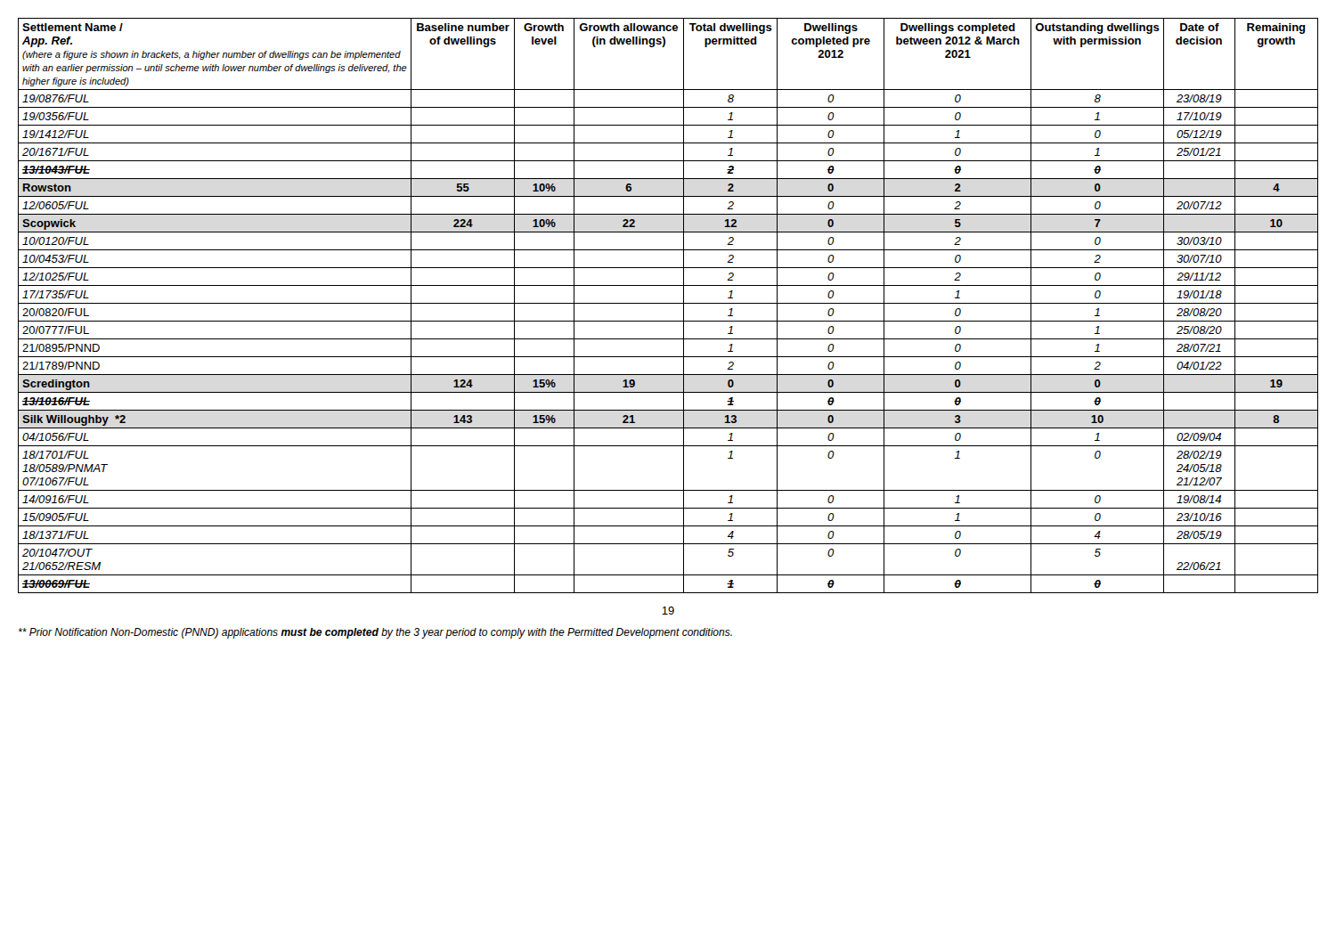| Settlement Name / App. Ref. (where a figure is shown in brackets, a higher number of dwellings can be implemented with an earlier permission – until scheme with lower number of dwellings is delivered, the higher figure is included) | Baseline number of dwellings | Growth level | Growth allowance (in dwellings) | Total dwellings permitted | Dwellings completed pre 2012 | Dwellings completed between 2012 & March 2021 | Outstanding dwellings with permission | Date of decision | Remaining growth |
| --- | --- | --- | --- | --- | --- | --- | --- | --- | --- |
| 19/0876/FUL | | | | 8 | 0 | 0 | 8 | 23/08/19 | |
| 19/0356/FUL | | | | 1 | 0 | 0 | 1 | 17/10/19 | |
| 19/1412/FUL | | | | 1 | 0 | 1 | 0 | 05/12/19 | |
| 20/1671/FUL | | | | 1 | 0 | 0 | 1 | 25/01/21 | |
| 13/1043/FUL | | | | 2 | 0 | 0 | 0 | | |
| Rowston | 55 | 10% | 6 | 2 | 0 | 2 | 0 | | 4 |
| 12/0605/FUL | | | | 2 | 0 | 2 | 0 | 20/07/12 | |
| Scopwick | 224 | 10% | 22 | 12 | 0 | 5 | 7 | | 10 |
| 10/0120/FUL | | | | 2 | 0 | 2 | 0 | 30/03/10 | |
| 10/0453/FUL | | | | 2 | 0 | 0 | 2 | 30/07/10 | |
| 12/1025/FUL | | | | 2 | 0 | 2 | 0 | 29/11/12 | |
| 17/1735/FUL | | | | 1 | 0 | 1 | 0 | 19/01/18 | |
| 20/0820/FUL | | | | 1 | 0 | 0 | 1 | 28/08/20 | |
| 20/0777/FUL | | | | 1 | 0 | 0 | 1 | 25/08/20 | |
| 21/0895/PNND | | | | 1 | 0 | 0 | 1 | 28/07/21 | |
| 21/1789/PNND | | | | 2 | 0 | 0 | 2 | 04/01/22 | |
| Scredington | 124 | 15% | 19 | 0 | 0 | 0 | 0 | | 19 |
| 13/1016/FUL | | | | 1 | 0 | 0 | 0 | | |
| Silk Willoughby *2 | 143 | 15% | 21 | 13 | 0 | 3 | 10 | | 8 |
| 04/1056/FUL | | | | 1 | 0 | 0 | 1 | 02/09/04 | |
| 18/1701/FUL 18/0589/PNMAT 07/1067/FUL | | | | 1 | 0 | 1 | 0 | 28/02/19 24/05/18 21/12/07 | |
| 14/0916/FUL | | | | 1 | 0 | 1 | 0 | 19/08/14 | |
| 15/0905/FUL | | | | 1 | 0 | 1 | 0 | 23/10/16 | |
| 18/1371/FUL | | | | 4 | 0 | 0 | 4 | 28/05/19 | |
| 20/1047/OUT 21/0652/RESM | | | | 5 | 0 | 0 | 5 | 22/06/21 | |
| 13/0069/FUL | | | | 1 | 0 | 0 | 0 | | |
19
** Prior Notification Non-Domestic (PNND) applications must be completed by the 3 year period to comply with the Permitted Development conditions.